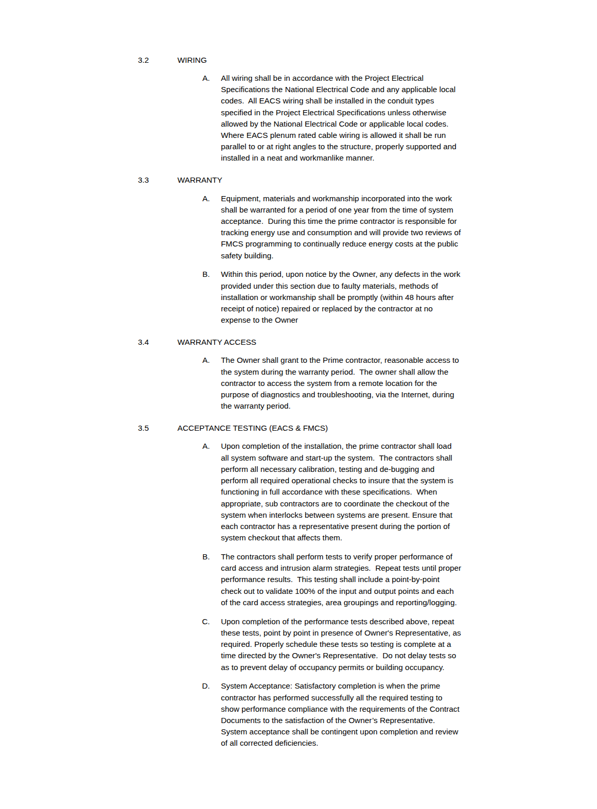3.2
WIRING
All wiring shall be in accordance with the Project Electrical Specifications the National Electrical Code and any applicable local codes. All EACS wiring shall be installed in the conduit types specified in the Project Electrical Specifications unless otherwise allowed by the National Electrical Code or applicable local codes. Where EACS plenum rated cable wiring is allowed it shall be run parallel to or at right angles to the structure, properly supported and installed in a neat and workmanlike manner.
3.3
WARRANTY
Equipment, materials and workmanship incorporated into the work shall be warranted for a period of one year from the time of system acceptance. During this time the prime contractor is responsible for tracking energy use and consumption and will provide two reviews of FMCS programming to continually reduce energy costs at the public safety building.
Within this period, upon notice by the Owner, any defects in the work provided under this section due to faulty materials, methods of installation or workmanship shall be promptly (within 48 hours after receipt of notice) repaired or replaced by the contractor at no expense to the Owner
3.4
WARRANTY ACCESS
The Owner shall grant to the Prime contractor, reasonable access to the system during the warranty period. The owner shall allow the contractor to access the system from a remote location for the purpose of diagnostics and troubleshooting, via the Internet, during the warranty period.
3.5
ACCEPTANCE TESTING (EACS & FMCS)
Upon completion of the installation, the prime contractor shall load all system software and start-up the system. The contractors shall perform all necessary calibration, testing and de-bugging and perform all required operational checks to insure that the system is functioning in full accordance with these specifications. When appropriate, sub contractors are to coordinate the checkout of the system when interlocks between systems are present. Ensure that each contractor has a representative present during the portion of system checkout that affects them.
The contractors shall perform tests to verify proper performance of card access and intrusion alarm strategies. Repeat tests until proper performance results. This testing shall include a point-by-point check out to validate 100% of the input and output points and each of the card access strategies, area groupings and reporting/logging.
Upon completion of the performance tests described above, repeat these tests, point by point in presence of Owner's Representative, as required. Properly schedule these tests so testing is complete at a time directed by the Owner's Representative. Do not delay tests so as to prevent delay of occupancy permits or building occupancy.
System Acceptance: Satisfactory completion is when the prime contractor has performed successfully all the required testing to show performance compliance with the requirements of the Contract Documents to the satisfaction of the Owner’s Representative. System acceptance shall be contingent upon completion and review of all corrected deficiencies.